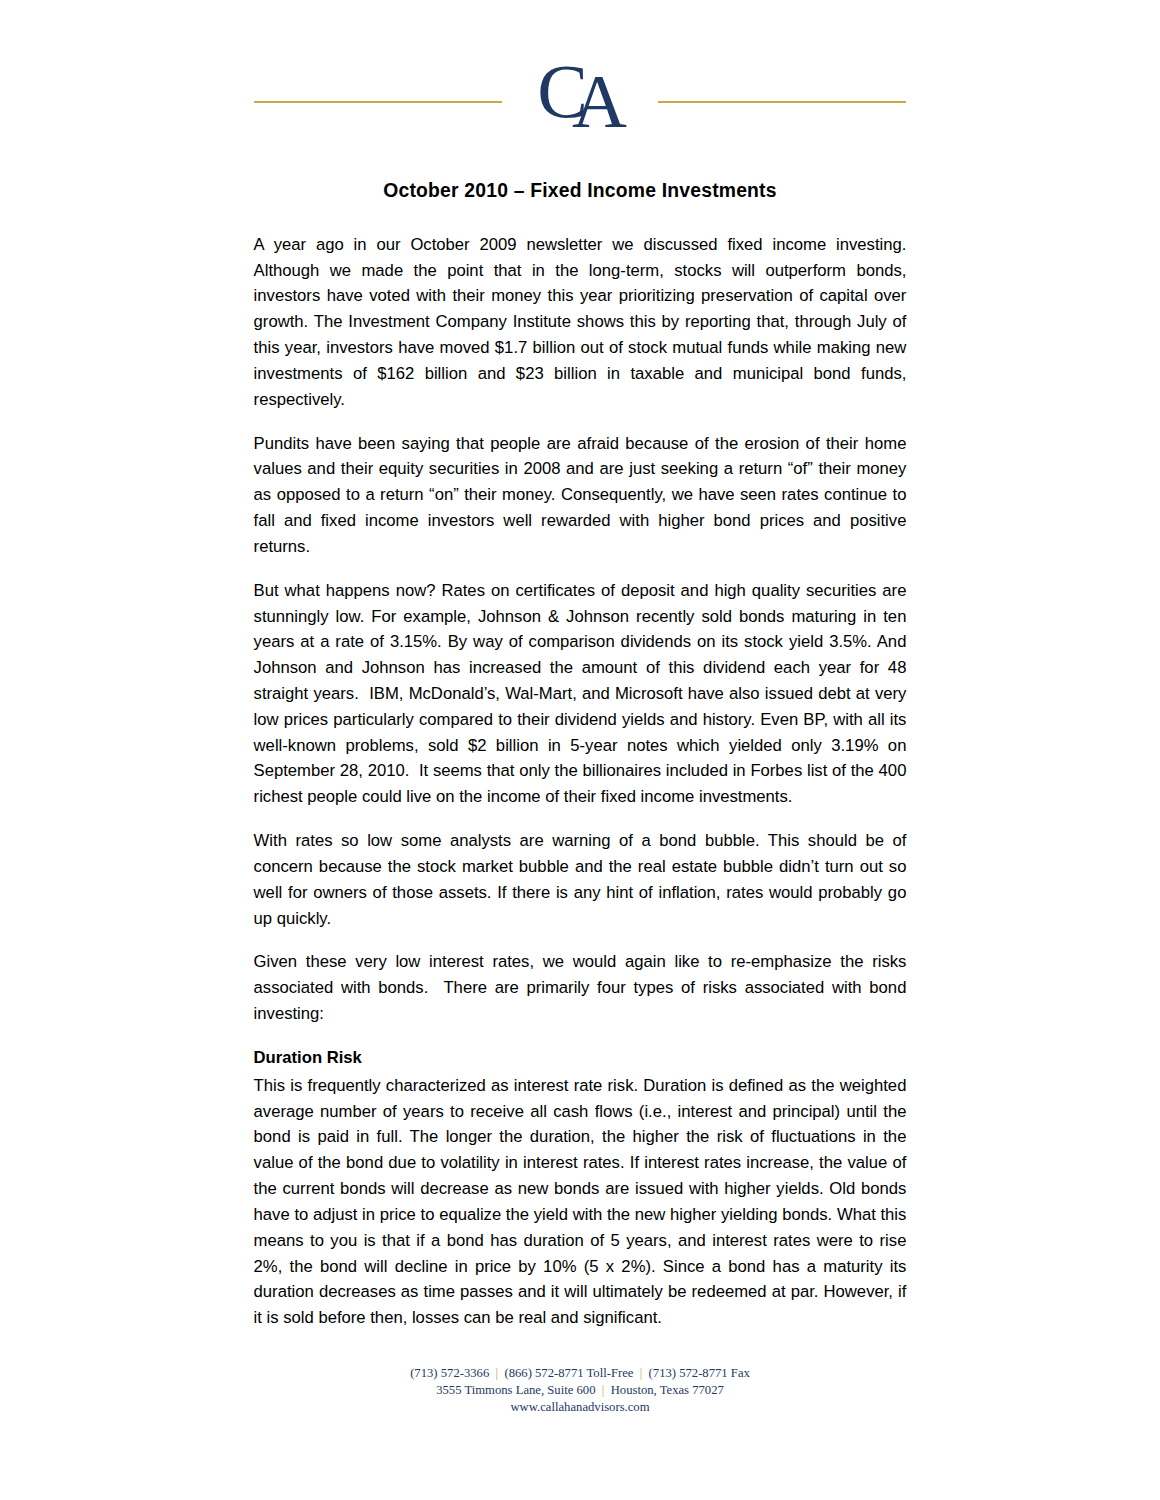CA
October 2010 – Fixed Income Investments
A year ago in our October 2009 newsletter we discussed fixed income investing. Although we made the point that in the long-term, stocks will outperform bonds, investors have voted with their money this year prioritizing preservation of capital over growth. The Investment Company Institute shows this by reporting that, through July of this year, investors have moved $1.7 billion out of stock mutual funds while making new investments of $162 billion and $23 billion in taxable and municipal bond funds, respectively.
Pundits have been saying that people are afraid because of the erosion of their home values and their equity securities in 2008 and are just seeking a return “of” their money as opposed to a return “on” their money. Consequently, we have seen rates continue to fall and fixed income investors well rewarded with higher bond prices and positive returns.
But what happens now? Rates on certificates of deposit and high quality securities are stunningly low. For example, Johnson & Johnson recently sold bonds maturing in ten years at a rate of 3.15%. By way of comparison dividends on its stock yield 3.5%. And Johnson and Johnson has increased the amount of this dividend each year for 48 straight years. IBM, McDonald’s, Wal-Mart, and Microsoft have also issued debt at very low prices particularly compared to their dividend yields and history. Even BP, with all its well-known problems, sold $2 billion in 5-year notes which yielded only 3.19% on September 28, 2010. It seems that only the billionaires included in Forbes list of the 400 richest people could live on the income of their fixed income investments.
With rates so low some analysts are warning of a bond bubble. This should be of concern because the stock market bubble and the real estate bubble didn’t turn out so well for owners of those assets. If there is any hint of inflation, rates would probably go up quickly.
Given these very low interest rates, we would again like to re-emphasize the risks associated with bonds. There are primarily four types of risks associated with bond investing:
Duration Risk
This is frequently characterized as interest rate risk. Duration is defined as the weighted average number of years to receive all cash flows (i.e., interest and principal) until the bond is paid in full. The longer the duration, the higher the risk of fluctuations in the value of the bond due to volatility in interest rates. If interest rates increase, the value of the current bonds will decrease as new bonds are issued with higher yields. Old bonds have to adjust in price to equalize the yield with the new higher yielding bonds. What this means to you is that if a bond has duration of 5 years, and interest rates were to rise 2%, the bond will decline in price by 10% (5 x 2%). Since a bond has a maturity its duration decreases as time passes and it will ultimately be redeemed at par. However, if it is sold before then, losses can be real and significant.
(713) 572-3366 | (866) 572-8771 Toll-Free | (713) 572-8771 Fax
3555 Timmons Lane, Suite 600 | Houston, Texas 77027
www.callahanadvisors.com